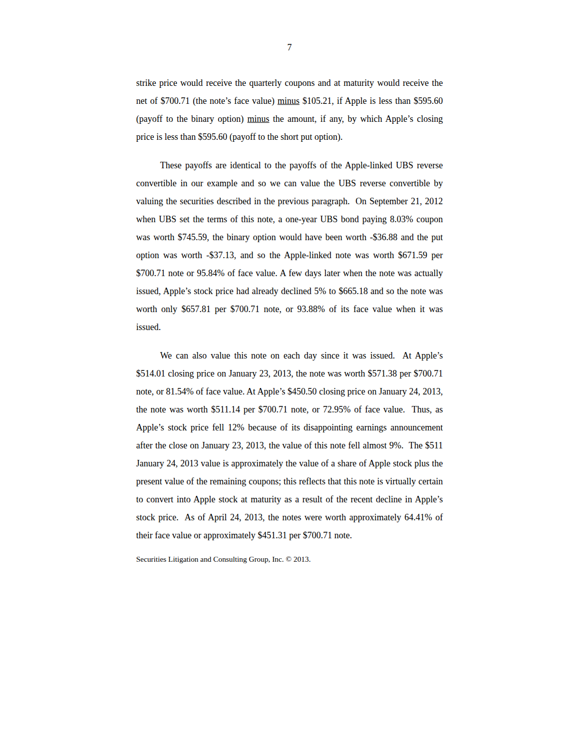7
strike price would receive the quarterly coupons and at maturity would receive the net of $700.71 (the note’s face value) minus $105.21, if Apple is less than $595.60 (payoff to the binary option) minus the amount, if any, by which Apple’s closing price is less than $595.60 (payoff to the short put option).
These payoffs are identical to the payoffs of the Apple-linked UBS reverse convertible in our example and so we can value the UBS reverse convertible by valuing the securities described in the previous paragraph. On September 21, 2012 when UBS set the terms of this note, a one-year UBS bond paying 8.03% coupon was worth $745.59, the binary option would have been worth -$36.88 and the put option was worth -$37.13, and so the Apple-linked note was worth $671.59 per $700.71 note or 95.84% of face value. A few days later when the note was actually issued, Apple’s stock price had already declined 5% to $665.18 and so the note was worth only $657.81 per $700.71 note, or 93.88% of its face value when it was issued.
We can also value this note on each day since it was issued. At Apple’s $514.01 closing price on January 23, 2013, the note was worth $571.38 per $700.71 note, or 81.54% of face value. At Apple’s $450.50 closing price on January 24, 2013, the note was worth $511.14 per $700.71 note, or 72.95% of face value. Thus, as Apple’s stock price fell 12% because of its disappointing earnings announcement after the close on January 23, 2013, the value of this note fell almost 9%. The $511 January 24, 2013 value is approximately the value of a share of Apple stock plus the present value of the remaining coupons; this reflects that this note is virtually certain to convert into Apple stock at maturity as a result of the recent decline in Apple’s stock price. As of April 24, 2013, the notes were worth approximately 64.41% of their face value or approximately $451.31 per $700.71 note.
Securities Litigation and Consulting Group, Inc. © 2013.